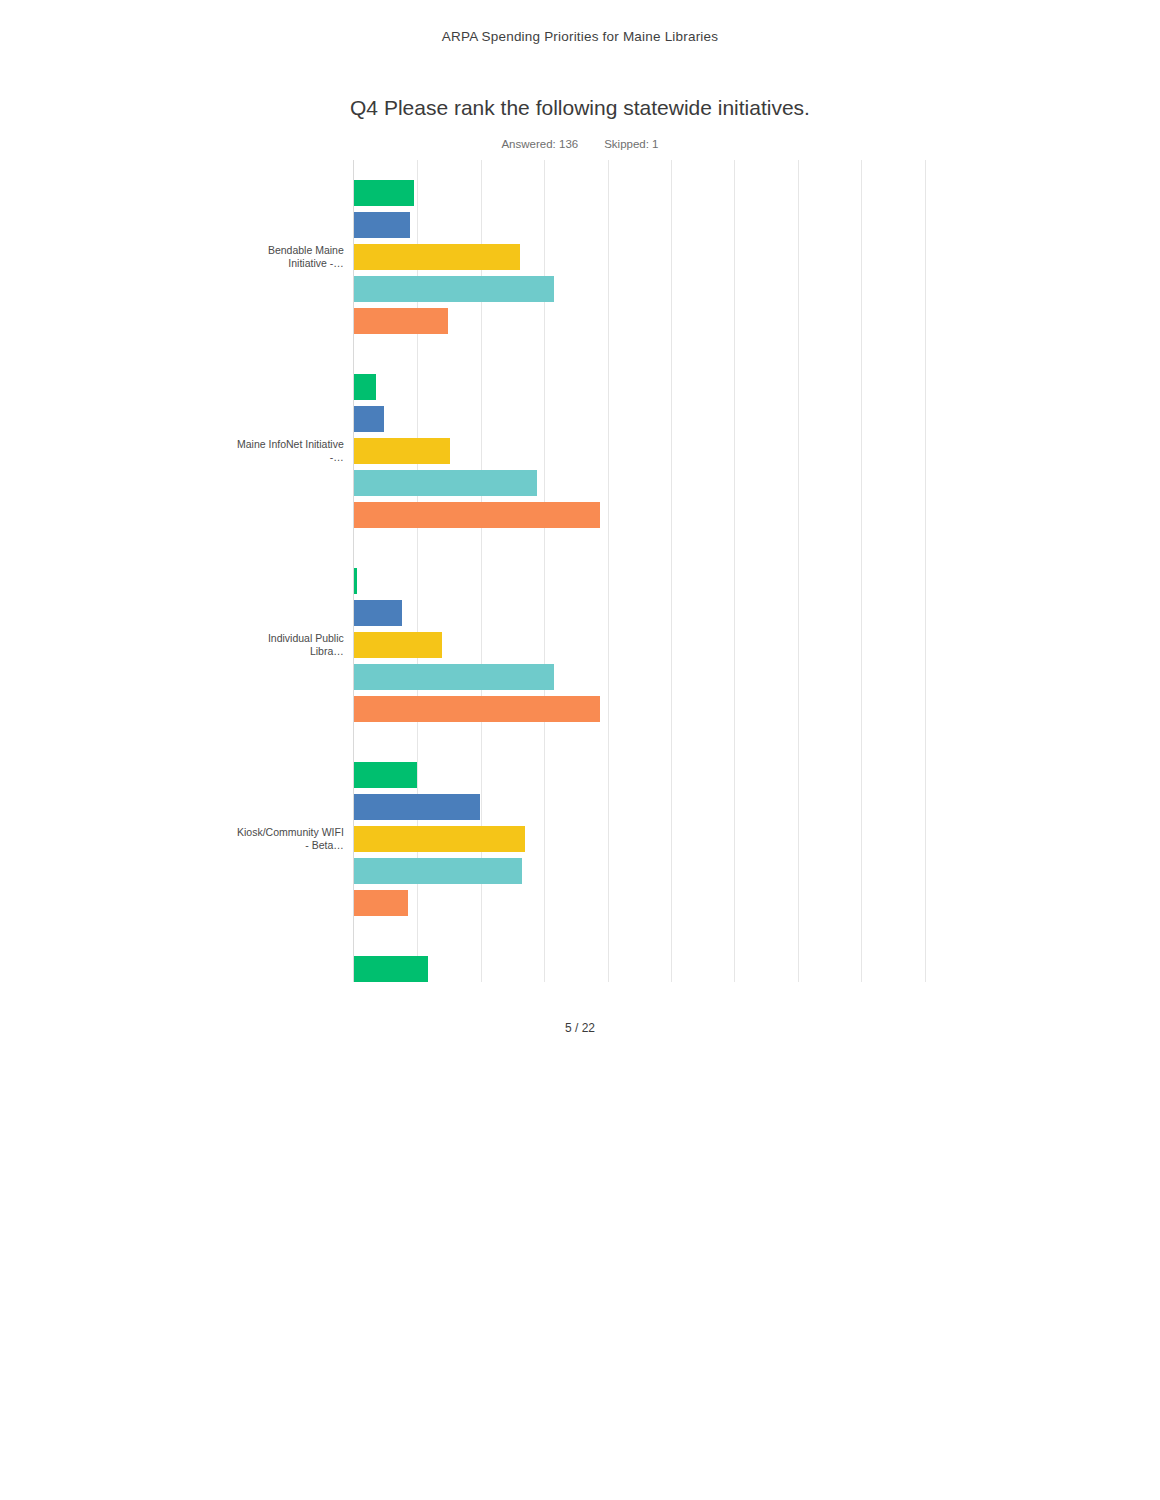ARPA Spending Priorities for Maine Libraries
Q4 Please rank the following statewide initiatives.
Answered: 136 Skipped: 1
Bendable Maine Initiative -…
Maine InfoNet Initiative -…
Individual Public Libra…
Kiosk/Community WIFI - Beta…
5 / 22